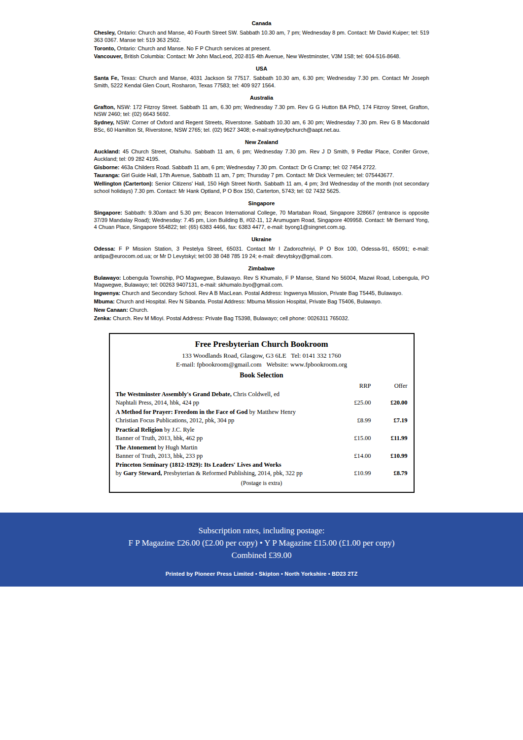Canada
Chesley, Ontario: Church and Manse, 40 Fourth Street SW. Sabbath 10.30 am, 7 pm; Wednesday 8 pm. Contact: Mr David Kuiper; tel: 519 363 0367. Manse tel: 519 363 2502.
Toronto, Ontario: Church and Manse. No F P Church services at present.
Vancouver, British Columbia: Contact: Mr John MacLeod, 202-815 4th Avenue, New Westminster, V3M 1S8; tel: 604-516-8648.
USA
Santa Fe, Texas: Church and Manse, 4031 Jackson St 77517. Sabbath 10.30 am, 6.30 pm; Wednesday 7.30 pm. Contact Mr Joseph Smith, 5222 Kendal Glen Court, Rosharon, Texas 77583; tel: 409 927 1564.
Australia
Grafton, NSW: 172 Fitzroy Street. Sabbath 11 am, 6.30 pm; Wednesday 7.30 pm. Rev G G Hutton BA PhD, 174 Fitzroy Street, Grafton, NSW 2460; tel: (02) 6643 5692.
Sydney, NSW: Corner of Oxford and Regent Streets, Riverstone. Sabbath 10.30 am, 6 30 pm; Wednesday 7.30 pm. Rev G B Macdonald BSc, 60 Hamilton St, Riverstone, NSW 2765; tel. (02) 9627 3408; e-mail:sydneyfpchurch@aapt.net.au.
New Zealand
Auckland: 45 Church Street, Otahuhu. Sabbath 11 am, 6 pm; Wednesday 7.30 pm. Rev J D Smith, 9 Pedlar Place, Conifer Grove, Auckland; tel: 09 282 4195.
Gisborne: 463a Childers Road. Sabbath 11 am, 6 pm; Wednesday 7.30 pm. Contact: Dr G Cramp; tel: 02 7454 2722.
Tauranga: Girl Guide Hall, 17th Avenue, Sabbath 11 am, 7 pm; Thursday 7 pm. Contact: Mr Dick Vermeulen; tel: 075443677.
Wellington (Carterton): Senior Citizens' Hall, 150 High Street North. Sabbath 11 am, 4 pm; 3rd Wednesday of the month (not secondary school holidays) 7.30 pm. Contact: Mr Hank Optland, P O Box 150, Carterton, 5743; tel: 02 7432 5625.
Singapore
Singapore: Sabbath: 9.30am and 5.30 pm; Beacon International College, 70 Martaban Road, Singapore 328667 (entrance is opposite 37/39 Mandalay Road); Wednesday: 7.45 pm, Lion Building B, #02-11, 12 Arumugam Road, Singapore 409958. Contact: Mr Bernard Yong, 4 Chuan Place, Singapore 554822; tel: (65) 6383 4466, fax: 6383 4477, e-mail: byong1@singnet.com.sg.
Ukraine
Odessa: F P Mission Station, 3 Pestelya Street, 65031. Contact Mr I Zadorozhniyi, P O Box 100, Odessa-91, 65091; e-mail: antipa@eurocom.od.ua; or Mr D Levytskyi; tel:00 38 048 785 19 24; e-mail: dlevytskyy@gmail.com.
Zimbabwe
Bulawayo: Lobengula Township, PO Magwegwe, Bulawayo. Rev S Khumalo, F P Manse, Stand No 56004, Mazwi Road, Lobengula, PO Magwegwe, Bulawayo; tel: 00263 9407131, e-mail: skhumalo.byo@gmail.com.
Ingwenya: Church and Secondary School. Rev A B MacLean. Postal Address: Ingwenya Mission, Private Bag T5445, Bulawayo.
Mbuma: Church and Hospital. Rev N Sibanda. Postal Address: Mbuma Mission Hospital, Private Bag T5406, Bulawayo.
New Canaan: Church.
Zenka: Church. Rev M Mloyi. Postal Address: Private Bag T5398, Bulawayo; cell phone: 0026311 765032.
Free Presbyterian Church Bookroom
133 Woodlands Road, Glasgow, G3 6LE Tel: 0141 332 1760
E-mail: fpbookroom@gmail.com Website: www.fpbookroom.org
Book Selection
| | RRP | Offer |
| The Westminster Assembly's Grand Debate, Chris Coldwell, ed Naphtali Press, 2014, hbk, 424 pp | £25.00 | £20.00 |
| A Method for Prayer: Freedom in the Face of God by Matthew Henry Christian Focus Publications, 2012, pbk, 304 pp | £8.99 | £7.19 |
| Practical Religion by J.C. Ryle Banner of Truth, 2013, hbk, 462 pp | £15.00 | £11.99 |
| The Atonement by Hugh Martin Banner of Truth, 2013, hbk, 233 pp | £14.00 | £10.99 |
| Princeton Seminary (1812-1929): Its Leaders' Lives and Works by Gary Steward, Presbyterian & Reformed Publishing, 2014, pbk, 322 pp | £10.99 | £8.79 |
(Postage is extra)
Subscription rates, including postage:
F P Magazine £26.00 (£2.00 per copy) • Y P Magazine £15.00 (£1.00 per copy)
Combined £39.00
Printed by Pioneer Press Limited • Skipton • North Yorkshire • BD23 2TZ